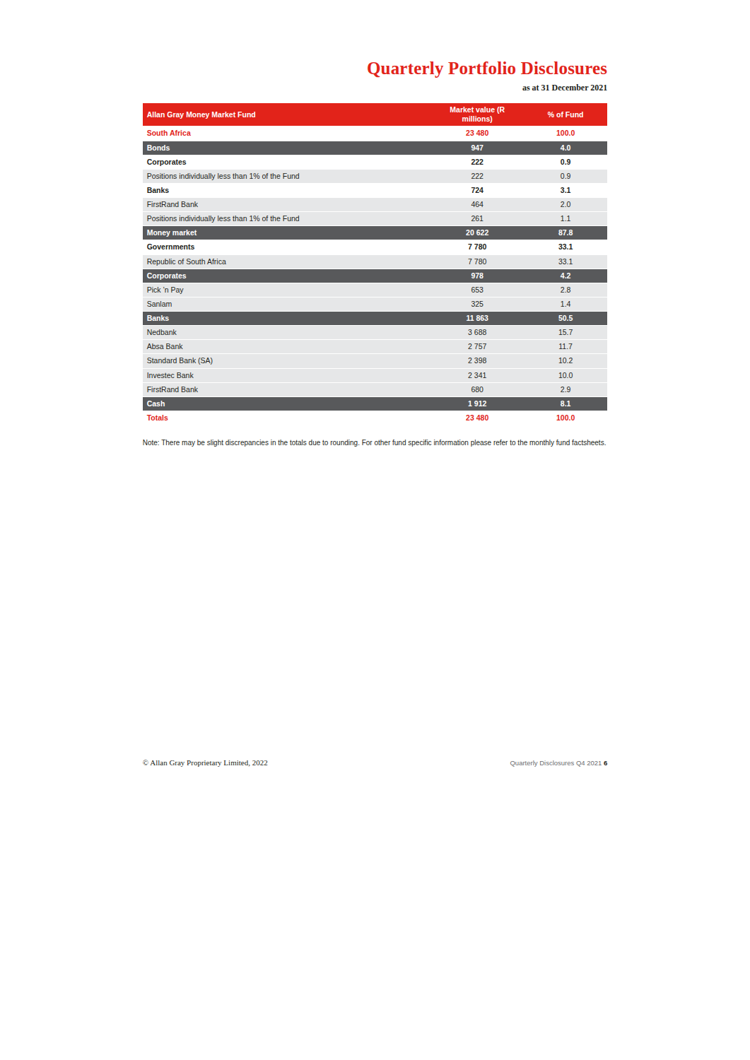Quarterly Portfolio Disclosures
as at 31 December 2021
| Allan Gray Money Market Fund | Market value (R millions) | % of Fund |
| --- | --- | --- |
| South Africa | 23 480 | 100.0 |
| Bonds | 947 | 4.0 |
| Corporates | 222 | 0.9 |
| Positions individually less than 1% of the Fund | 222 | 0.9 |
| Banks | 724 | 3.1 |
| FirstRand Bank | 464 | 2.0 |
| Positions individually less than 1% of the Fund | 261 | 1.1 |
| Money market | 20 622 | 87.8 |
| Governments | 7 780 | 33.1 |
| Republic of South Africa | 7 780 | 33.1 |
| Corporates | 978 | 4.2 |
| Pick ’n Pay | 653 | 2.8 |
| Sanlam | 325 | 1.4 |
| Banks | 11 863 | 50.5 |
| Nedbank | 3 688 | 15.7 |
| Absa Bank | 2 757 | 11.7 |
| Standard Bank (SA) | 2 398 | 10.2 |
| Investec Bank | 2 341 | 10.0 |
| FirstRand Bank | 680 | 2.9 |
| Cash | 1 912 | 8.1 |
| Totals | 23 480 | 100.0 |
Note: There may be slight discrepancies in the totals due to rounding. For other fund specific information please refer to the monthly fund factsheets.
© Allan Gray Proprietary Limited, 2022
Quarterly Disclosures Q4 2021 6